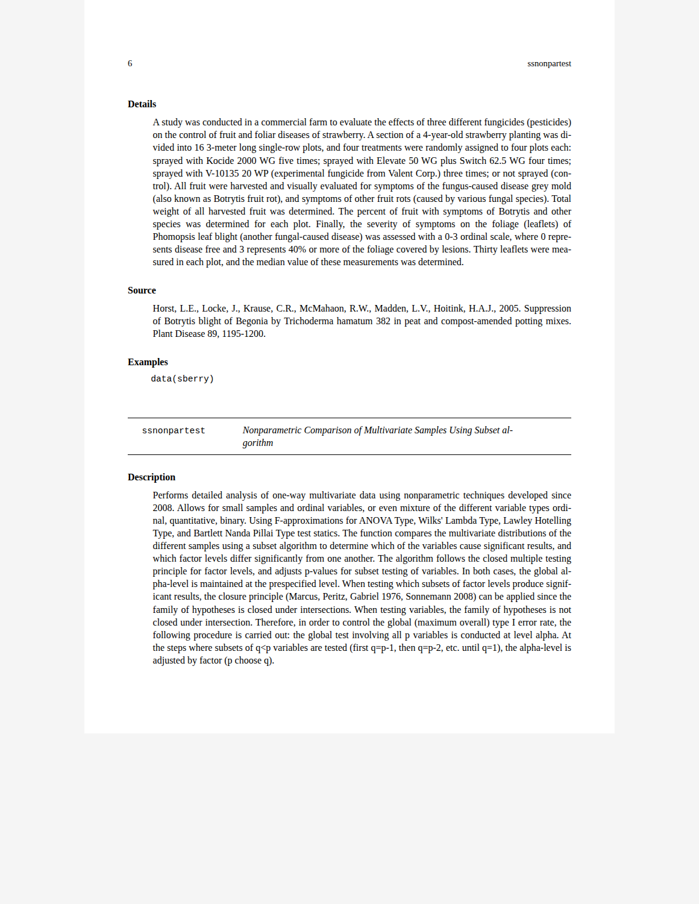6 ssnonpartest
Details
A study was conducted in a commercial farm to evaluate the effects of three different fungicides (pesticides) on the control of fruit and foliar diseases of strawberry. A section of a 4-year-old strawberry planting was divided into 16 3-meter long single-row plots, and four treatments were randomly assigned to four plots each: sprayed with Kocide 2000 WG five times; sprayed with Elevate 50 WG plus Switch 62.5 WG four times; sprayed with V-10135 20 WP (experimental fungicide from Valent Corp.) three times; or not sprayed (control). All fruit were harvested and visually evaluated for symptoms of the fungus-caused disease grey mold (also known as Botrytis fruit rot), and symptoms of other fruit rots (caused by various fungal species). Total weight of all harvested fruit was determined. The percent of fruit with symptoms of Botrytis and other species was determined for each plot. Finally, the severity of symptoms on the foliage (leaflets) of Phomopsis leaf blight (another fungal-caused disease) was assessed with a 0-3 ordinal scale, where 0 represents disease free and 3 represents 40% or more of the foliage covered by lesions. Thirty leaflets were measured in each plot, and the median value of these measurements was determined.
Source
Horst, L.E., Locke, J., Krause, C.R., McMahaon, R.W., Madden, L.V., Hoitink, H.A.J., 2005. Suppression of Botrytis blight of Begonia by Trichoderma hamatum 382 in peat and compost-amended potting mixes. Plant Disease 89, 1195-1200.
Examples
data(sberry)
ssnonpartest
Nonparametric Comparison of Multivariate Samples Using Subset al-gorithm
Description
Performs detailed analysis of one-way multivariate data using nonparametric techniques developed since 2008. Allows for small samples and ordinal variables, or even mixture of the different variable types ordinal, quantitative, binary. Using F-approximations for ANOVA Type, Wilks' Lambda Type, Lawley Hotelling Type, and Bartlett Nanda Pillai Type test statics. The function compares the multivariate distributions of the different samples using a subset algorithm to determine which of the variables cause significant results, and which factor levels differ significantly from one another. The algorithm follows the closed multiple testing principle for factor levels, and adjusts p-values for subset testing of variables. In both cases, the global alpha-level is maintained at the prespecified level. When testing which subsets of factor levels produce significant results, the closure principle (Marcus, Peritz, Gabriel 1976, Sonnemann 2008) can be applied since the family of hypotheses is closed under intersections. When testing variables, the family of hypotheses is not closed under intersection. Therefore, in order to control the global (maximum overall) type I error rate, the following procedure is carried out: the global test involving all p variables is conducted at level alpha. At the steps where subsets of q<p variables are tested (first q=p-1, then q=p-2, etc. until q=1), the alpha-level is adjusted by factor (p choose q).